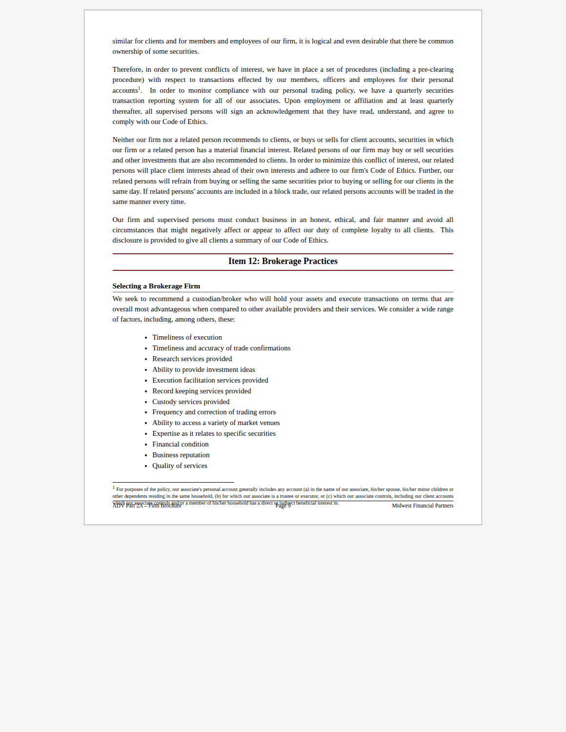similar for clients and for members and employees of our firm, it is logical and even desirable that there be common ownership of some securities.
Therefore, in order to prevent conflicts of interest, we have in place a set of procedures (including a pre-clearing procedure) with respect to transactions effected by our members, officers and employees for their personal accounts1. In order to monitor compliance with our personal trading policy, we have a quarterly securities transaction reporting system for all of our associates. Upon employment or affiliation and at least quarterly thereafter, all supervised persons will sign an acknowledgement that they have read, understand, and agree to comply with our Code of Ethics.
Neither our firm nor a related person recommends to clients, or buys or sells for client accounts, securities in which our firm or a related person has a material financial interest. Related persons of our firm may buy or sell securities and other investments that are also recommended to clients. In order to minimize this conflict of interest, our related persons will place client interests ahead of their own interests and adhere to our firm's Code of Ethics. Further, our related persons will refrain from buying or selling the same securities prior to buying or selling for our clients in the same day. If related persons' accounts are included in a block trade, our related persons accounts will be traded in the same manner every time.
Our firm and supervised persons must conduct business in an honest, ethical, and fair manner and avoid all circumstances that might negatively affect or appear to affect our duty of complete loyalty to all clients. This disclosure is provided to give all clients a summary of our Code of Ethics.
Item 12: Brokerage Practices
Selecting a Brokerage Firm
We seek to recommend a custodian/broker who will hold your assets and execute transactions on terms that are overall most advantageous when compared to other available providers and their services. We consider a wide range of factors, including, among others, these:
Timeliness of execution
Timeliness and accuracy of trade confirmations
Research services provided
Ability to provide investment ideas
Execution facilitation services provided
Record keeping services provided
Custody services provided
Frequency and correction of trading errors
Ability to access a variety of market venues
Expertise as it relates to specific securities
Financial condition
Business reputation
Quality of services
1 For purposes of the policy, our associate's personal account generally includes any account (a) in the name of our associate, his/her spouse, his/her minor children or other dependents residing in the same household, (b) for which our associate is a trustee or executor, or (c) which our associate controls, including our client accounts which our associate controls and/or a member of his/her household has a direct or indirect beneficial interest in.
ADV Part 2A – Firm Brochure Page 9 Midwest Financial Partners